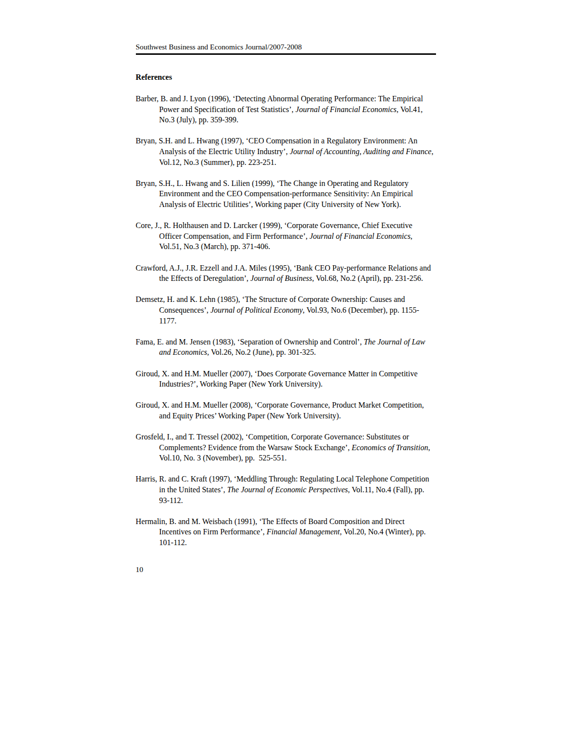Southwest Business and Economics Journal/2007-2008
References
Barber, B. and J. Lyon (1996), ‘Detecting Abnormal Operating Performance: The Empirical Power and Specification of Test Statistics’, Journal of Financial Economics, Vol.41, No.3 (July), pp. 359-399.
Bryan, S.H. and L. Hwang (1997), ‘CEO Compensation in a Regulatory Environment: An Analysis of the Electric Utility Industry’, Journal of Accounting, Auditing and Finance, Vol.12, No.3 (Summer), pp. 223-251.
Bryan, S.H., L. Hwang and S. Lilien (1999), ‘The Change in Operating and Regulatory Environment and the CEO Compensation-performance Sensitivity: An Empirical Analysis of Electric Utilities’, Working paper (City University of New York).
Core, J., R. Holthausen and D. Larcker (1999), ‘Corporate Governance, Chief Executive Officer Compensation, and Firm Performance’, Journal of Financial Economics, Vol.51, No.3 (March), pp. 371-406.
Crawford, A.J., J.R. Ezzell and J.A. Miles (1995), ‘Bank CEO Pay-performance Relations and the Effects of Deregulation’, Journal of Business, Vol.68, No.2 (April), pp. 231-256.
Demsetz, H. and K. Lehn (1985), ‘The Structure of Corporate Ownership: Causes and Consequences’, Journal of Political Economy, Vol.93, No.6 (December), pp. 1155-1177.
Fama, E. and M. Jensen (1983), ‘Separation of Ownership and Control’, The Journal of Law and Economics, Vol.26, No.2 (June), pp. 301-325.
Giroud, X. and H.M. Mueller (2007), ‘Does Corporate Governance Matter in Competitive Industries?’, Working Paper (New York University).
Giroud, X. and H.M. Mueller (2008), ‘Corporate Governance, Product Market Competition, and Equity Prices’ Working Paper (New York University).
Grosfeld, I., and T. Tressel (2002), ‘Competition, Corporate Governance: Substitutes or Complements? Evidence from the Warsaw Stock Exchange’, Economics of Transition, Vol.10, No. 3 (November), pp. 525-551.
Harris, R. and C. Kraft (1997), ‘Meddling Through: Regulating Local Telephone Competition in the United States’, The Journal of Economic Perspectives, Vol.11, No.4 (Fall), pp. 93-112.
Hermalin, B. and M. Weisbach (1991), ‘The Effects of Board Composition and Direct Incentives on Firm Performance’, Financial Management, Vol.20, No.4 (Winter), pp. 101-112.
10